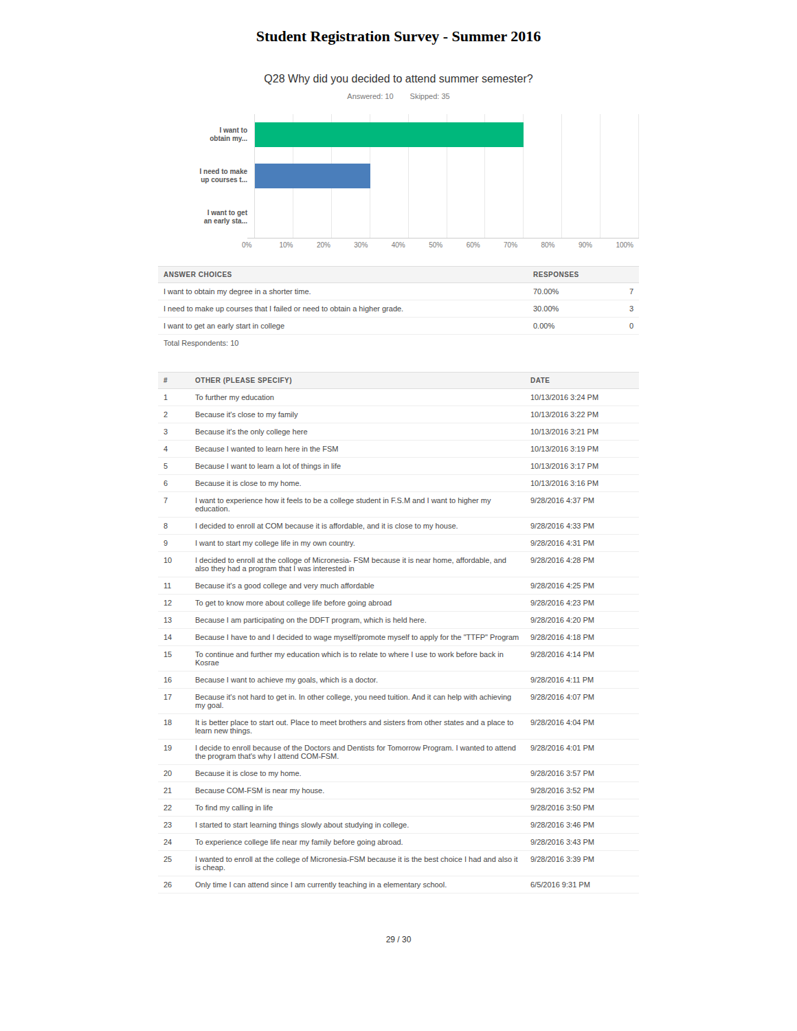Student Registration Survey - Summer 2016
Q28 Why did you decided to attend summer semester?
Answered: 10 Skipped: 35
I want to
obtain my...
I need to make
up courses t...
I want to get
an early sta...
0% 10% 20% 30% 40% 50% 60% 70% 80% 90% 100%
| ANSWER CHOICES | RESPONSES | |
| --- | --- | --- |
| I want to obtain my degree in a shorter time. | 70.00% | 7 |
| I need to make up courses that I failed or need to obtain a higher grade. | 30.00% | 3 |
| I want to get an early start in college | 0.00% | 0 |
| Total Respondents: 10 | | |
| # | OTHER (PLEASE SPECIFY) | DATE |
| --- | --- | --- |
| 1 | To further my education | 10/13/2016 3:24 PM |
| 2 | Because it's close to my family | 10/13/2016 3:22 PM |
| 3 | Because it's the only college here | 10/13/2016 3:21 PM |
| 4 | Because I wanted to learn here in the FSM | 10/13/2016 3:19 PM |
| 5 | Because I want to learn a lot of things in life | 10/13/2016 3:17 PM |
| 6 | Because it is close to my home. | 10/13/2016 3:16 PM |
| 7 | I want to experience how it feels to be a college student in F.S.M and I want to higher my education. | 9/28/2016 4:37 PM |
| 8 | I decided to enroll at COM because it is affordable, and it is close to my house. | 9/28/2016 4:33 PM |
| 9 | I want to start my college life in my own country. | 9/28/2016 4:31 PM |
| 10 | I decided to enroll at the colloge of Micronesia- FSM because it is near home, affordable, and also they had a program that I was interested in | 9/28/2016 4:28 PM |
| 11 | Because it's a good college and very much affordable | 9/28/2016 4:25 PM |
| 12 | To get to know more about college life before going abroad | 9/28/2016 4:23 PM |
| 13 | Because I am participating on the DDFT program, which is held here. | 9/28/2016 4:20 PM |
| 14 | Because I have to and I decided to wage myself/promote myself to apply for the "TTFP" Program | 9/28/2016 4:18 PM |
| 15 | To continue and further my education which is to relate to where I use to work before back in Kosrae | 9/28/2016 4:14 PM |
| 16 | Because I want to achieve my goals, which is a doctor. | 9/28/2016 4:11 PM |
| 17 | Because it's not hard to get in. In other college, you need tuition. And it can help with achieving my goal. | 9/28/2016 4:07 PM |
| 18 | It is better place to start out. Place to meet brothers and sisters from other states and a place to learn new things. | 9/28/2016 4:04 PM |
| 19 | I decide to enroll because of the Doctors and Dentists for Tomorrow Program. I wanted to attend the program that's why I attend COM-FSM. | 9/28/2016 4:01 PM |
| 20 | Because it is close to my home. | 9/28/2016 3:57 PM |
| 21 | Because COM-FSM is near my house. | 9/28/2016 3:52 PM |
| 22 | To find my calling in life | 9/28/2016 3:50 PM |
| 23 | I started to start learning things slowly about studying in college. | 9/28/2016 3:46 PM |
| 24 | To experience college life near my family before going abroad. | 9/28/2016 3:43 PM |
| 25 | I wanted to enroll at the college of Micronesia-FSM because it is the best choice I had and also it is cheap. | 9/28/2016 3:39 PM |
| 26 | Only time I can attend since I am currently teaching in a elementary school. | 6/5/2016 9:31 PM |
29 / 30